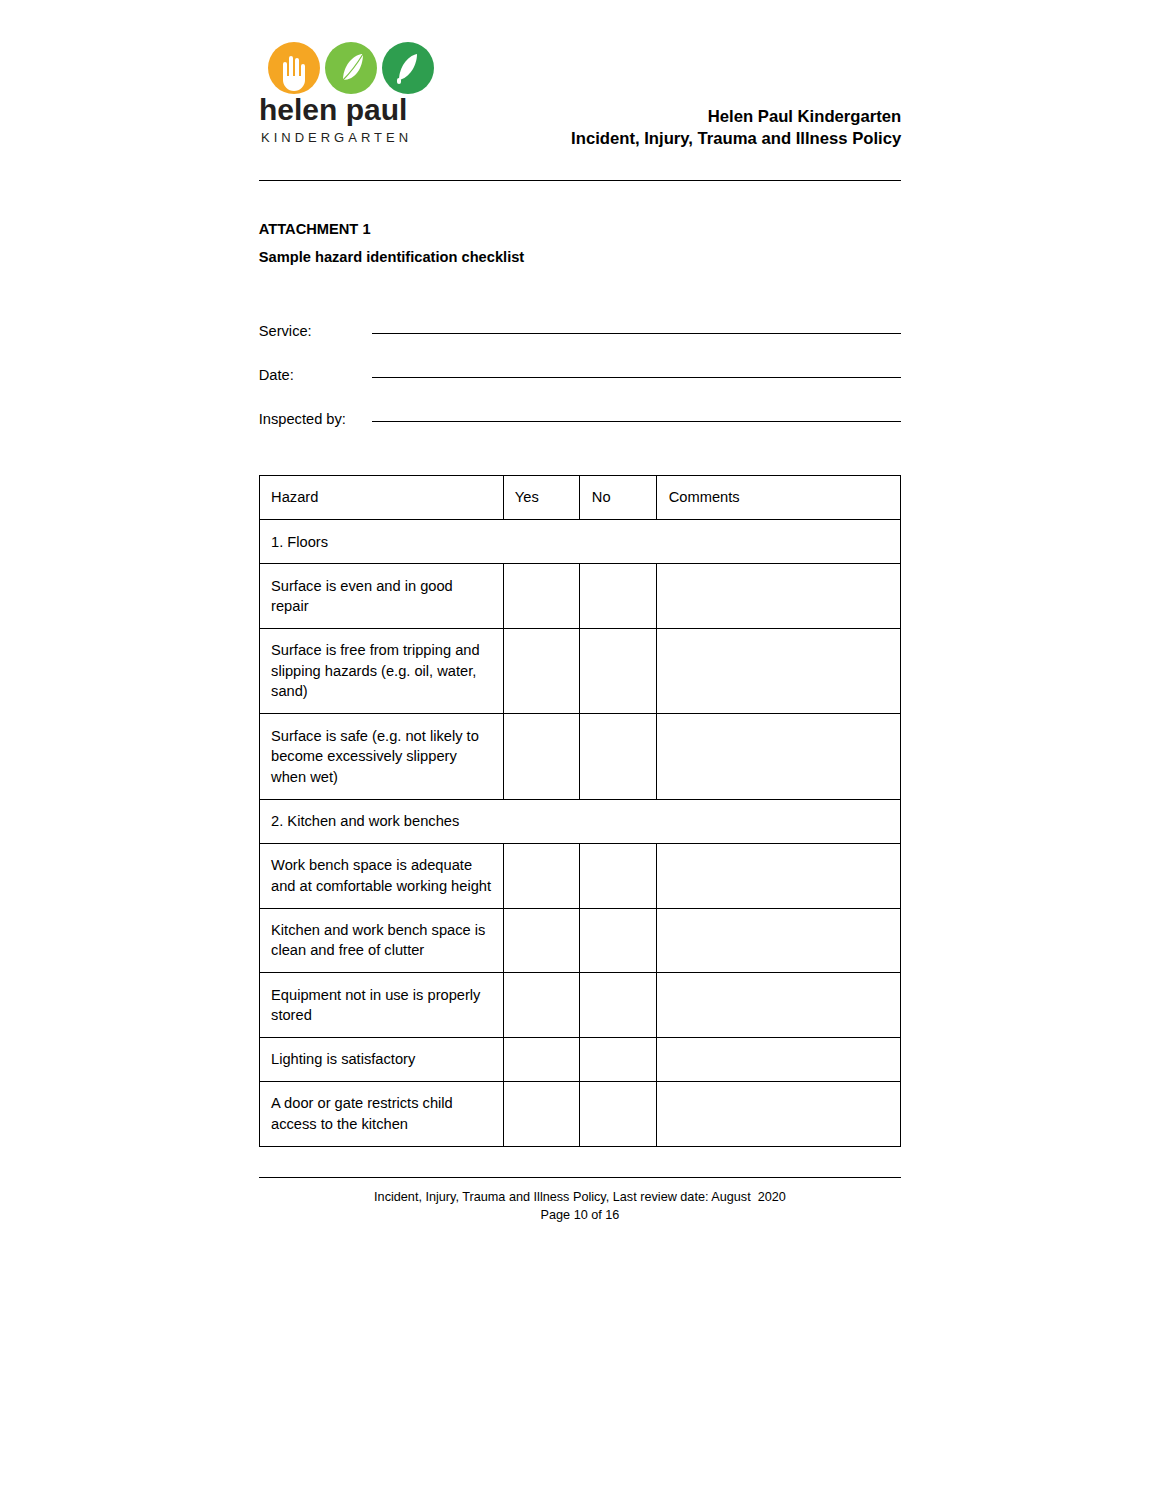helen paul KINDERGARTEN
Helen Paul Kindergarten
Incident, Injury, Trauma and Illness Policy
ATTACHMENT 1
Sample hazard identification checklist
Service:
Date:
Inspected by:
| Hazard | Yes | No | Comments |
| --- | --- | --- | --- |
| 1. Floors |
| Surface is even and in good repair | | | |
| Surface is free from tripping and slipping hazards (e.g. oil, water, sand) | | | |
| Surface is safe (e.g. not likely to become excessively slippery when wet) | | | |
| 2. Kitchen and work benches |
| Work bench space is adequate and at comfortable working height | | | |
| Kitchen and work bench space is clean and free of clutter | | | |
| Equipment not in use is properly stored | | | |
| Lighting is satisfactory | | | |
| A door or gate restricts child access to the kitchen | | | |
Incident, Injury, Trauma and Illness Policy, Last review date: August 2020
Page 10 of 16